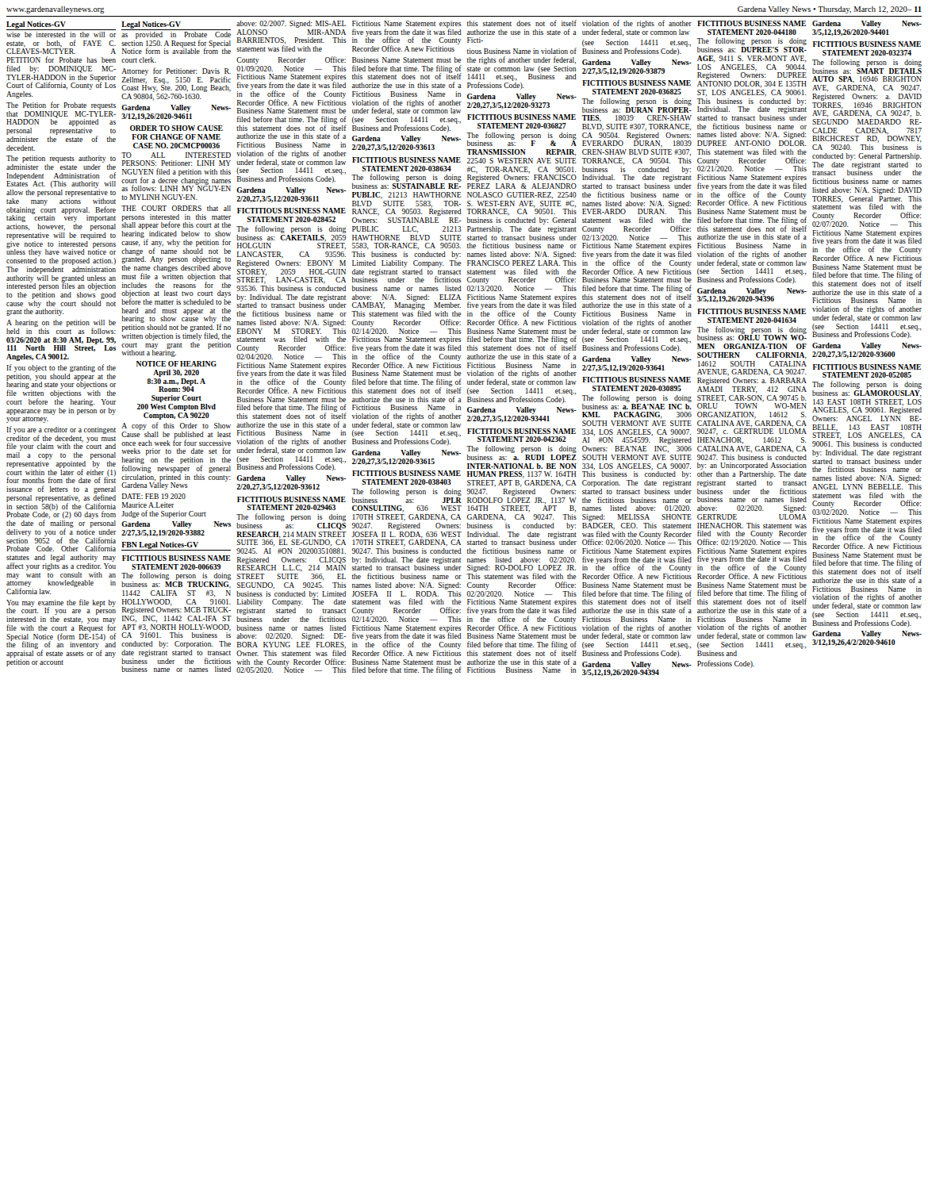www.gardenavalleynews.org
Gardena Valley News • Thursday, March 12, 2020– 11
Legal Notices-GV
wise be interested in the will or estate, or both, of FAYE C. CLEAVES-MCTYER. A PETITION for Probate has been filed by: DOMINIQUE MC-TYLER-HADDON in the Superior Court of California, County of Los Angeles.
The Petition for Probate requests that DOMINIQUE MC-TYLER-HADDON be appointed as personal representative to administer the estate of the decedent.
The petition requests authority to administer the estate under the Independent Administration of Estates Act. (This authority will allow the personal representative to take many actions without obtaining court approval. Before taking certain very important actions, however, the personal representative will be required to give notice to interested persons unless they have waived notice or consented to the proposed action.) The independent administration authority will be granted unless an interested person files an objection to the petition and shows good cause why the court should not grant the authority.
A hearing on the petition will be held in this court as follows: 03/26/2020 at 8:30 AM, Dept. 99, 111 North Hill Street, Los Angeles, CA 90012.
If you object to the granting of the petition, you should appear at the hearing and state your objections or file written objections with the court before the hearing. Your appearance may be in person or by your attorney.
If you are a creditor or a contingent creditor of the decedent, you must file your claim with the court and mail a copy to the personal representative appointed by the court within the later of either (1) four months from the date of first issuance of letters to a general personal representative, as defined in section 58(b) of the California Probate Code, or (2) 60 days from the date of mailing or personal delivery to you of a notice under section 9052 of the California Probate Code. Other California statutes and legal authority may affect your rights as a creditor. You may want to consult with an attorney knowledgeable in California law.
You may examine the file kept by the court. If you are a person interested in the estate, you may file with the court a Request for Special Notice (form DE-154) of the filing of an inventory and appraisal of estate assets or of any petition or account
Legal Notices-GV
as provided in Probate Code section 1250. A Request for Special Notice form is available from the court clerk.
Attorney for Petitioner: Davis R. Zellmer, Esq., 5150 E. Pacific Coast Hwy, Ste. 200, Long Beach, CA 90804, 562-760-1630.
Gardena Valley News-3/12,19,26/2020-94611
ORDER TO SHOW CAUSE FOR CHANGE OF NAME CASE NO. 20CMCP00036
TO ALL INTERESTED PERSONS: Petitioner: LINH MY NGUYEN filed a petition with this court for a decree changing names as follows: LINH MY NGUY-EN to MYLINH NGUY-EN.
THE COURT ORDERS that all persons interested in this matter shall appear before this court at the hearing indicated below to show cause, if any, why the petition for change of name should not be granted. Any person objecting to the name changes described above must file a written objection that includes the reasons for the objection at least two court days before the matter is scheduled to be heard and must appear at the hearing to show cause why the petition should not be granted. If no written objection is timely filed, the court may grant the petition without a hearing.
NOTICE OF HEARING
April 30, 2020
8:30 a.m., Dept. A
Room: 904
Superior Court
200 West Compton Blvd
Compton, CA 90220
A copy of this Order to Show Cause shall be published at least once each week for four successive weeks prior to the date set for hearing on the petition in the following newspaper of general circulation, printed in this county: Gardena Valley News
DATE: FEB 19 2020
Maurice A.Leiter
Judge of the Superior Court
Gardena Valley News 2/27,3/5,12,19/2020-93882
FBN Legal Notices-GV
FICTITIOUS BUSINESS NAME STATEMENT 2020-006639
The following person is doing business as: MCB TRUCKING, 11442 CALIFA ST #3, N HOLLYWOOD, CA 91601. Registered Owners: MCB TRUCK-ING, INC, 11442 CAL-IFA ST APT #3, NORTH HOLLY-WOOD, CA 91601. This business is conducted by: Corporation. The date registrant started to transact business under the fictitious business name or names listed above: 02/2007. Signed: MIS-AEL ALONSO MIR-ANDA BARRIENTOS, President. This statement was filed with the
County Recorder Office: 01/09/2020. Notice — This Fictitious Name Statement expires five years from the date it was filed in the office of the County Recorder Office. A new Fictitious Business Name Statement must be filed before that time. The filing of this statement does not of itself authorize the use in this state of a Fictitious Business Name in violation of the rights of another under federal, state or common law (see Section 14411 et.seq., Business and Professions Code).
Gardena Valley News-2/20,27,3/5,12/2020-93611
FICTITIOUS BUSINESS NAME STATEMENT 2020-028452
The following person is doing business as: CAKETAILS, 2059 HOLGUIN STREET, LANCASTER, CA 93596. Registered Owners: EBONY M STOREY, 2059 HOL-GUIN STREET, LAN-CASTER, CA 93536. This business is conducted by: Individual. The date registrant started to transact business under the fictitious business name or names listed above: N/A. Signed: EBONY M STOREY. This statement was filed with the County Recorder Office: 02/04/2020. Notice — This Fictitious Name Statement expires five years from the date it was filed in the office of the County Recorder Office. A new Fictitious Business Name Statement must be filed before that time. The filing of this statement does not of itself authorize the use in this state of a Fictitious Business Name in violation of the rights of another under federal, state or common law (see Section 14411 et.seq., Business and Professions Code).
Gardena Valley News-2/20,27,3/5,12/2020-93612
FICTITIOUS BUSINESS NAME STATEMENT 2020-029463
The following person is doing business as: CLICQS RESEARCH, 214 MAIN STREET SUITE 366, EL SE-GUNDO, CA 90245. AI #ON 202003510881. Registered Owners: CLICQS RESEARCH L.L.C, 214 MAIN STREET SUITE 366, EL SEGUNDO, CA 90245. This business is conducted by: Limited Liability Company. The date registrant started to transact business under the fictitious business name or names listed above: 02/2020. Signed: DE-BORA KYUNG LEE FLORES, Owner. This statement was filed with the County Recorder Office: 02/05/2020. Notice — This Fictitious Name Statement expires five years from the date it was filed in the office of the County Recorder Office. A new Fictitious
Business Name Statement must be filed before that time. The filing of this statement does not of itself authorize the use in this state of a Fictitious Business Name in violation of the rights of another under federal, state or common law (see Section 14411 et.seq., Business and Professions Code).
Gardena Valley News-2/20,27,3/5,12/2020-93613
FICTITIOUS BUSINESS NAME STATEMENT 2020-038634
The following person is doing business as: SUSTAINABLE RE-PUBLIC, 21213 HAWTHORNE BLVD SUITE 5583, TOR-RANCE, CA 90503. Registered Owners: SUSTAINABLE RE-PUBLIC LLC, 21213 HAWTHORNE BLVD SUITE 5583, TOR-RANCE, CA 90503. This business is conducted by: Limited Liability Company. The date registrant started to transact business under the fictitious business name or names listed above: N/A. Signed: ELIZA CAMBAY, Managing Member. This statement was filed with the County Recorder Office: 02/14/2020. Notice — This Fictitious Name Statement expires five years from the date it was filed in the office of the County Recorder Office. A new Fictitious Business Name Statement must be filed before that time. The filing of this statement does not of itself authorize the use in this state of a Fictitious Business Name in violation of the rights of another under federal, state or common law (see Section 14411 et.seq., Business and Professions Code).
Gardena Valley News-2/20,27,3/5,12/2020-93615
FICTITIOUS BUSINESS NAME STATEMENT 2020-038403
The following person is doing business as: JPLR CONSULTING, 636 WEST 170TH STREET, GARDENA, CA 90247. Registered Owners: JOSEFA II L. RODA, 636 WEST 170TH STREET, GARDENA, CA 90247. This business is conducted by: Individual. The date registrant started to transact business under the fictitious business name or names listed above: N/A. Signed: JOSEFA II L. RODA. This statement was filed with the County Recorder Office: 02/14/2020. Notice — This Fictitious Name Statement expires five years from the date it was filed in the office of the County Recorder Office. A new Fictitious Business Name Statement must be filed before that time. The filing of this statement does not of itself authorize the use in this state of a Ficti-
tious Business Name in violation of the rights of another under federal, state or common law (see Section 14411 et.seq., Business and Professions Code).
Gardena Valley News-2/20,27,3/5,12/2020-93273
FICTITIOUS BUSINESS NAME STATEMENT 2020-036827
The following person is doing business as: F & A TRANSMISSION REPAIR, 22540 S WESTERN AVE SUITE #C, TOR-RANCE, CA 90501. Registered Owners: FRANCISCO PEREZ LARA & ALEJANDRO NOLASCO GUTIER-REZ, 22540 S. WEST-ERN AVE, SUITE #C, TORRANCE, CA 90501. This business is conducted by: General Partnership. The date registrant started to transact business under the fictitious business name or names listed above: N/A. Signed: FRANCISCO PEREZ LARA. This statement was filed with the County Recorder Office: 02/13/2020. Notice — This Fictitious Name Statement expires five years from the date it was filed in the office of the County Recorder Office. A new Fictitious Business Name Statement must be filed before that time. The filing of this statement does not of itself authorize the use in this state of a Fictitious Business Name in violation of the rights of another under federal, state or common law (see Section 14411 et.seq., Business and Professions Code).
Gardena Valley News-2/20,27,3/5,12/2020-93441
FICTITIOUS BUSINESS NAME STATEMENT 2020-042362
The following person is doing business as: a. RUDI LOPEZ INTER-NATIONAL b. BE NON HUMAN PRESS, 1137 W. 164TH STREET, APT B, GARDENA, CA 90247. Registered Owners: RODOLFO LOPEZ JR., 1137 W 164TH STREET, APT B, GARDENA, CA 90247. This business is conducted by: Individual. The date registrant started to transact business under the fictitious business name or names listed above: 02/2020. Signed: RO-DOLFO LOPEZ JR. This statement was filed with the County Recorder Office: 02/20/2020. Notice — This Fictitious Name Statement expires five years from the date it was filed in the office of the County Recorder Office. A new Fictitious Business Name Statement must be filed before that time. The filing of this statement does not of itself authorize the use in this state of a Fictitious Business Name in violation of the rights of another under federal, state or common law
(see Section 14411 et.seq., Business and Professions Code).
Gardena Valley News-2/27,3/5,12,19/2020-93879
FICTITIOUS BUSINESS NAME STATEMENT 2020-036825
The following person is doing business as: DURAN PROPER-TIES, 18039 CREN-SHAW BLVD, SUITE #307, TORRANCE, CA 90504. Registered Owners: EVERARDO DURAN, 18039 CREN-SHAW BLVD SUITE #307, TORRANCE, CA 90504. This business is conducted by: Individual. The date registrant started to transact business under the fictitious business name or names listed above: N/A. Signed: EVER-ARDO DURAN. This statement was filed with the County Recorder Office: 02/13/2020. Notice — This Fictitious Name Statement expires five years from the date it was filed in the office of the County Recorder Office. A new Fictitious Business Name Statement must be filed before that time. The filing of this statement does not of itself authorize the use in this state of a Fictitious Business Name in violation of the rights of another under federal, state or common law (see Section 14411 et.seq., Business and Professions Code).
Gardena Valley News-2/27,3/5,12,19/2020-93641
FICTITIOUS BUSINESS NAME STATEMENT 2020-030895
The following person is doing business as: a. BEA'NAE INC b. KML PACKAGING, 3006 SOUTH VERMONT AVE SUITE 334, LOS ANGELES, CA 90007. AI #ON 4554599. Registered Owners: BEA'NAE INC, 3006 SOUTH VERMONT AVE SUITE 334, LOS ANGELES, CA 90007. This business is conducted by: Corporation. The date registrant started to transact business under the fictitious business name or names listed above: 01/2020. Signed: MELISSA SHONTE BADGER, CEO. This statement was filed with the County Recorder Office: 02/06/2020. Notice — This Fictitious Name Statement expires five years from the date it was filed in the office of the County Recorder Office. A new Fictitious Business Name Statement must be filed before that time. The filing of this statement does not of itself authorize the use in this state of a Fictitious Business Name in violation of the rights of another under federal, state or common law (see Section 14411 et.seq., Business and Professions Code).
Gardena Valley News-3/5,12,19,26/2020-94394
FICTITIOUS BUSINESS NAME STATEMENT 2020-044180
The following person is doing business as: DUPREE'S STOR-AGE, 9411 S. VER-MONT AVE, LOS ANGELES, CA 90044. Registered Owners: DUPREE ANTONIO DOLOR, 304 E 135TH ST, LOS ANGELES, CA 90061. This business is conducted by: Individual. The date registrant started to transact business under the fictitious business name or names listed above: N/A. Signed: DUPREE ANT-ONIO DOLOR. This statement was filed with the County Recorder Office: 02/21/2020. Notice — This Fictitious Name Statement expires five years from the date it was filed in the office of the County Recorder Office. A new Fictitious Business Name Statement must be filed before that time. The filing of this statement does not of itself authorize the use in this state of a Fictitious Business Name in violation of the rights of another under federal, state or common law (see Section 14411 et.seq., Business and Professions Code).
Gardena Valley News-3/5,12,19,26/2020-94396
FICTITIOUS BUSINESS NAME STATEMENT 2020-041634
The following person is doing business as: ORLU TOWN WO-MEN ORGANIZA-TION OF SOUTHERN CALIFORNIA, 14612 SOUTH CATALINA AVENUE, GARDENA, CA 90247. Registered Owners: a. BARBARA AMADI TERRY, 412 GINA STREET, CAR-SON, CA 90745 b. ORLU TOWN WO-MEN ORGANIZATION, 14612 S. CATALINA AVE, GARDENA, CA 90247, c. GERTRUDE ULOMA IHENACHOR, 14612 S. CATALINA AVE, GARDENA, CA 90247. This business is conducted by: an Unincorporated Association other than a Partnership. The date registrant started to transact business under the fictitious business name or names listed above: 02/2020. Signed: GERTRUDE ULOMA IHENACHOR. This statement was filed with the County Recorder Office: 02/19/2020. Notice — This Fictitious Name Statement expires five years from the date it was filed in the office of the County Recorder Office. A new Fictitious Business Name Statement must be filed before that time. The filing of this statement does not of itself authorize the use in this state of a Fictitious Business Name in violation of the rights of another under federal, state or common law (see Section 14411 et.seq., Business and
Professions Code).
Gardena Valley News-3/5,12,19,26/2020-94401
FICTITIOUS BUSINESS NAME STATEMENT 2020-032374
The following person is doing business as: SMART DETAILS AUTO SPA, 16946 BRIGHTON AVE, GARDENA, CA 90247. Registered Owners: a. DAVID TORRES, 16946 BRIGHTON AVE, GARDENA, CA 90247, b. SEGUNDO MAEDARDO RE-CALDE CADENA, 7817 BIRCHCREST RD, DOWNEY, CA 90240. This business is conducted by: General Partnership. The date registrant started to transact business under the fictitious business name or names listed above: N/A. Signed: DAVID TORRES, General Partner. This statement was filed with the County Recorder Office: 02/07/2020. Notice — This Fictitious Name Statement expires five years from the date it was filed in the office of the County Recorder Office. A new Fictitious Business Name Statement must be filed before that time. The filing of this statement does not of itself authorize the use in this state of a Fictitious Business Name in violation of the rights of another under federal, state or common law (see Section 14411 et.seq., Business and Professions Code).
Gardena Valley News-2/20,27,3/5,12/2020-93600
FICTITIOUS BUSINESS NAME STATEMENT 2020-052085
The following person is doing business as: GLAMOROUSLAY, 143 EAST 108TH STREET, LOS ANGELES, CA 90061. Registered Owners: ANGEL LYNN BE-BELLE, 143 EAST 108TH STREET, LOS ANGELES, CA 90061. This business is conducted by: Individual. The date registrant started to transact business under the fictitious business name or names listed above: N/A. Signed: ANGEL LYNN BEBELLE. This statement was filed with the County Recorder Office: 03/02/2020. Notice — This Fictitious Name Statement expires five years from the date it was filed in the office of the County Recorder Office. A new Fictitious Business Name Statement must be filed before that time. The filing of this statement does not of itself authorize the use in this state of a Fictitious Business Name in violation of the rights of another under federal, state or common law (see Section 14411 et.seq., Business and Professions Code).
Gardena Valley News-3/12,19,26,4/2/2020-94610